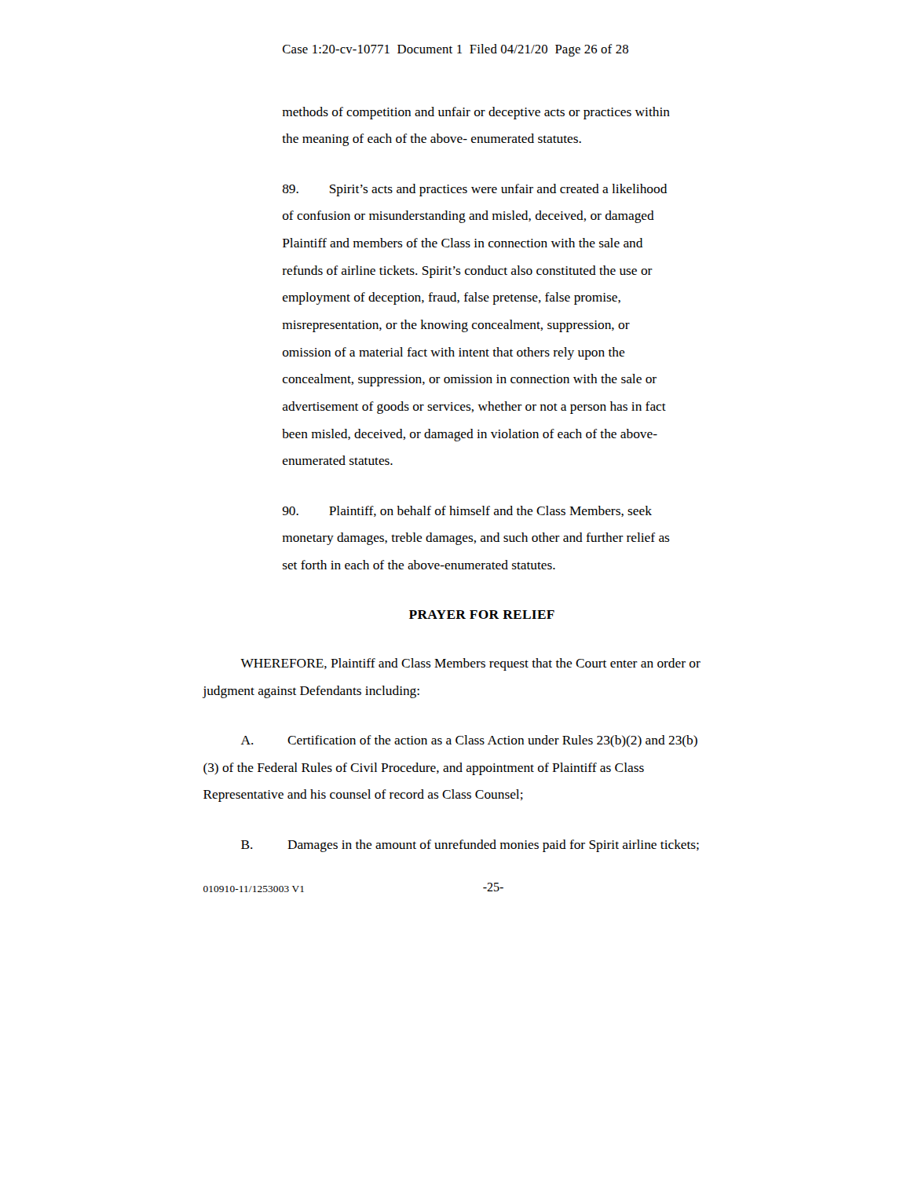Case 1:20-cv-10771 Document 1 Filed 04/21/20 Page 26 of 28
methods of competition and unfair or deceptive acts or practices within the meaning of each of the above- enumerated statutes.
89. Spirit’s acts and practices were unfair and created a likelihood of confusion or misunderstanding and misled, deceived, or damaged Plaintiff and members of the Class in connection with the sale and refunds of airline tickets. Spirit’s conduct also constituted the use or employment of deception, fraud, false pretense, false promise, misrepresentation, or the knowing concealment, suppression, or omission of a material fact with intent that others rely upon the concealment, suppression, or omission in connection with the sale or advertisement of goods or services, whether or not a person has in fact been misled, deceived, or damaged in violation of each of the above-enumerated statutes.
90. Plaintiff, on behalf of himself and the Class Members, seek monetary damages, treble damages, and such other and further relief as set forth in each of the above-enumerated statutes.
PRAYER FOR RELIEF
WHEREFORE, Plaintiff and Class Members request that the Court enter an order or judgment against Defendants including:
A. Certification of the action as a Class Action under Rules 23(b)(2) and 23(b)(3) of the Federal Rules of Civil Procedure, and appointment of Plaintiff as Class Representative and his counsel of record as Class Counsel;
B. Damages in the amount of unrefunded monies paid for Spirit airline tickets;
010910-11/1253003 V1
-25-